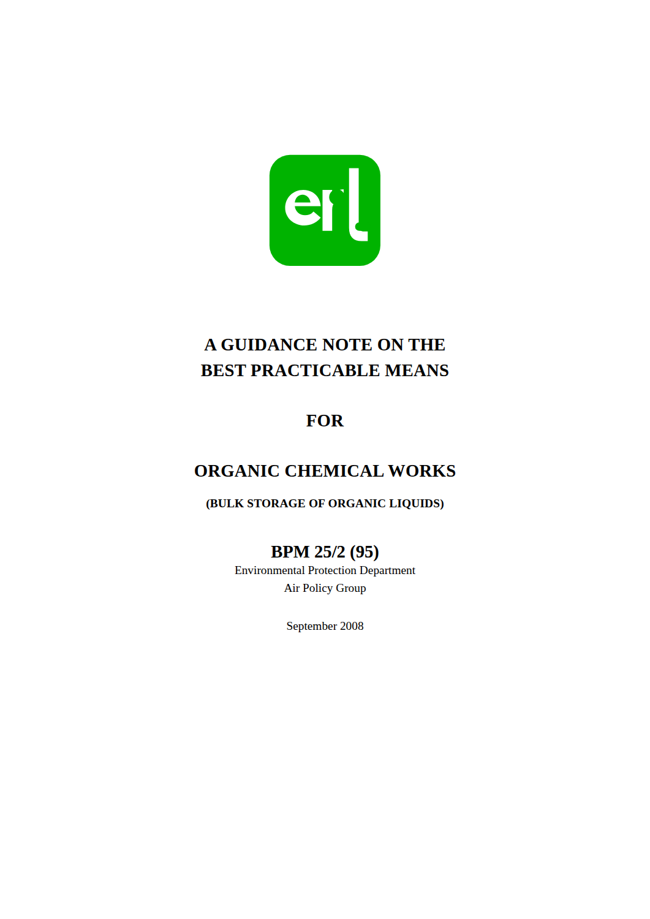A GUIDANCE NOTE ON THE
BEST PRACTICABLE MEANS
FOR
ORGANIC CHEMICAL WORKS
(BULK STORAGE OF ORGANIC LIQUIDS)
BPM 25/2 (95)
Environmental Protection Department
Air Policy Group
September 2008